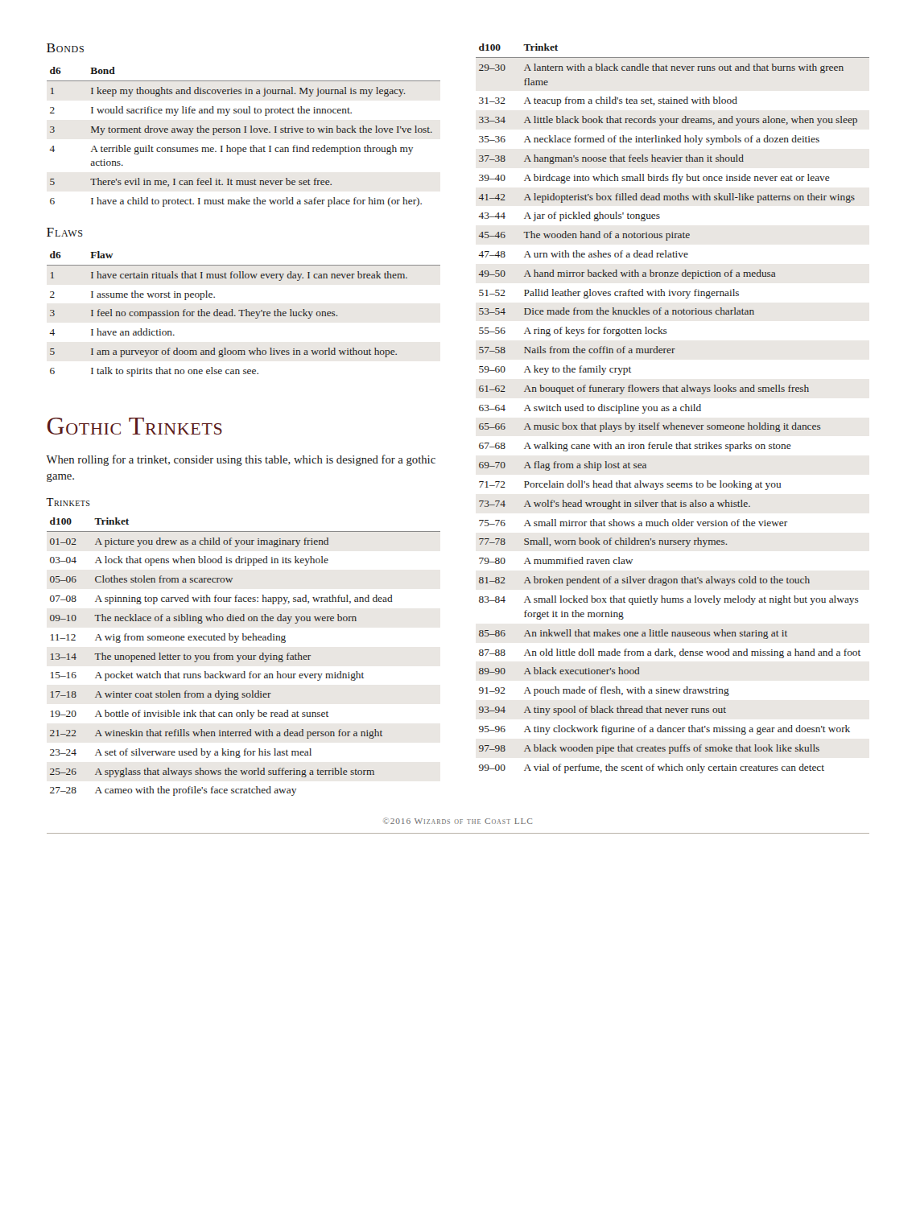Bonds
| d6 | Bond |
| --- | --- |
| 1 | I keep my thoughts and discoveries in a journal. My journal is my legacy. |
| 2 | I would sacrifice my life and my soul to protect the innocent. |
| 3 | My torment drove away the person I love. I strive to win back the love I've lost. |
| 4 | A terrible guilt consumes me. I hope that I can find redemption through my actions. |
| 5 | There's evil in me, I can feel it. It must never be set free. |
| 6 | I have a child to protect. I must make the world a safer place for him (or her). |
Flaws
| d6 | Flaw |
| --- | --- |
| 1 | I have certain rituals that I must follow every day. I can never break them. |
| 2 | I assume the worst in people. |
| 3 | I feel no compassion for the dead. They're the lucky ones. |
| 4 | I have an addiction. |
| 5 | I am a purveyor of doom and gloom who lives in a world without hope. |
| 6 | I talk to spirits that no one else can see. |
Gothic Trinkets
When rolling for a trinket, consider using this table, which is designed for a gothic game.
Trinkets
| d100 | Trinket |
| --- | --- |
| 01–02 | A picture you drew as a child of your imaginary friend |
| 03–04 | A lock that opens when blood is dripped in its keyhole |
| 05–06 | Clothes stolen from a scarecrow |
| 07–08 | A spinning top carved with four faces: happy, sad, wrathful, and dead |
| 09–10 | The necklace of a sibling who died on the day you were born |
| 11–12 | A wig from someone executed by beheading |
| 13–14 | The unopened letter to you from your dying father |
| 15–16 | A pocket watch that runs backward for an hour every midnight |
| 17–18 | A winter coat stolen from a dying soldier |
| 19–20 | A bottle of invisible ink that can only be read at sunset |
| 21–22 | A wineskin that refills when interred with a dead person for a night |
| 23–24 | A set of silverware used by a king for his last meal |
| 25–26 | A spyglass that always shows the world suffering a terrible storm |
| 27–28 | A cameo with the profile's face scratched away |
| d100 | Trinket |
| --- | --- |
| 29–30 | A lantern with a black candle that never runs out and that burns with green flame |
| 31–32 | A teacup from a child's tea set, stained with blood |
| 33–34 | A little black book that records your dreams, and yours alone, when you sleep |
| 35–36 | A necklace formed of the interlinked holy symbols of a dozen deities |
| 37–38 | A hangman's noose that feels heavier than it should |
| 39–40 | A birdcage into which small birds fly but once inside never eat or leave |
| 41–42 | A lepidopterist's box filled dead moths with skull-like patterns on their wings |
| 43–44 | A jar of pickled ghouls' tongues |
| 45–46 | The wooden hand of a notorious pirate |
| 47–48 | A urn with the ashes of a dead relative |
| 49–50 | A hand mirror backed with a bronze depiction of a medusa |
| 51–52 | Pallid leather gloves crafted with ivory fingernails |
| 53–54 | Dice made from the knuckles of a notorious charlatan |
| 55–56 | A ring of keys for forgotten locks |
| 57–58 | Nails from the coffin of a murderer |
| 59–60 | A key to the family crypt |
| 61–62 | An bouquet of funerary flowers that always looks and smells fresh |
| 63–64 | A switch used to discipline you as a child |
| 65–66 | A music box that plays by itself whenever someone holding it dances |
| 67–68 | A walking cane with an iron ferule that strikes sparks on stone |
| 69–70 | A flag from a ship lost at sea |
| 71–72 | Porcelain doll's head that always seems to be looking at you |
| 73–74 | A wolf's head wrought in silver that is also a whistle. |
| 75–76 | A small mirror that shows a much older version of the viewer |
| 77–78 | Small, worn book of children's nursery rhymes. |
| 79–80 | A mummified raven claw |
| 81–82 | A broken pendent of a silver dragon that's always cold to the touch |
| 83–84 | A small locked box that quietly hums a lovely melody at night but you always forget it in the morning |
| 85–86 | An inkwell that makes one a little nauseous when staring at it |
| 87–88 | An old little doll made from a dark, dense wood and missing a hand and a foot |
| 89–90 | A black executioner's hood |
| 91–92 | A pouch made of flesh, with a sinew drawstring |
| 93–94 | A tiny spool of black thread that never runs out |
| 95–96 | A tiny clockwork figurine of a dancer that's missing a gear and doesn't work |
| 97–98 | A black wooden pipe that creates puffs of smoke that look like skulls |
| 99–00 | A vial of perfume, the scent of which only certain creatures can detect |
©2016 Wizards of the Coast LLC